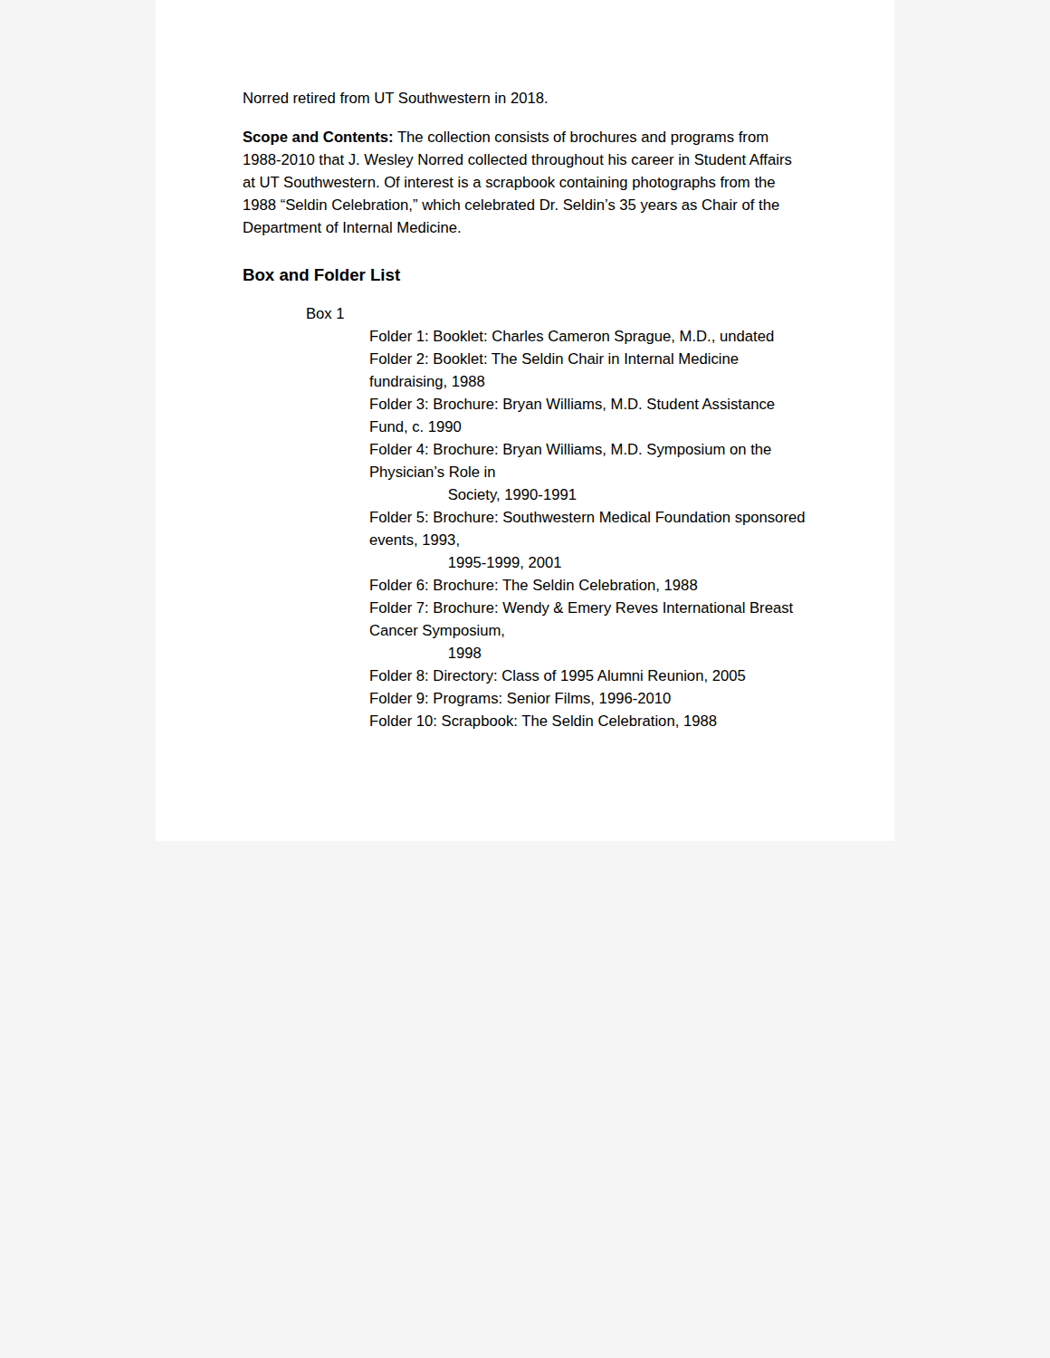Norred retired from UT Southwestern in 2018.
Scope and Contents: The collection consists of brochures and programs from 1988-2010 that J. Wesley Norred collected throughout his career in Student Affairs at UT Southwestern. Of interest is a scrapbook containing photographs from the 1988 “Seldin Celebration,” which celebrated Dr. Seldin’s 35 years as Chair of the Department of Internal Medicine.
Box and Folder List
Box 1
Folder 1: Booklet: Charles Cameron Sprague, M.D., undated
Folder 2: Booklet: The Seldin Chair in Internal Medicine fundraising, 1988
Folder 3: Brochure: Bryan Williams, M.D. Student Assistance Fund, c. 1990
Folder 4: Brochure: Bryan Williams, M.D. Symposium on the Physician’s Role in Society, 1990-1991
Folder 5: Brochure: Southwestern Medical Foundation sponsored events, 1993, 1995-1999, 2001
Folder 6: Brochure: The Seldin Celebration, 1988
Folder 7: Brochure: Wendy & Emery Reves International Breast Cancer Symposium, 1998
Folder 8: Directory: Class of 1995 Alumni Reunion, 2005
Folder 9: Programs: Senior Films, 1996-2010
Folder 10: Scrapbook: The Seldin Celebration, 1988